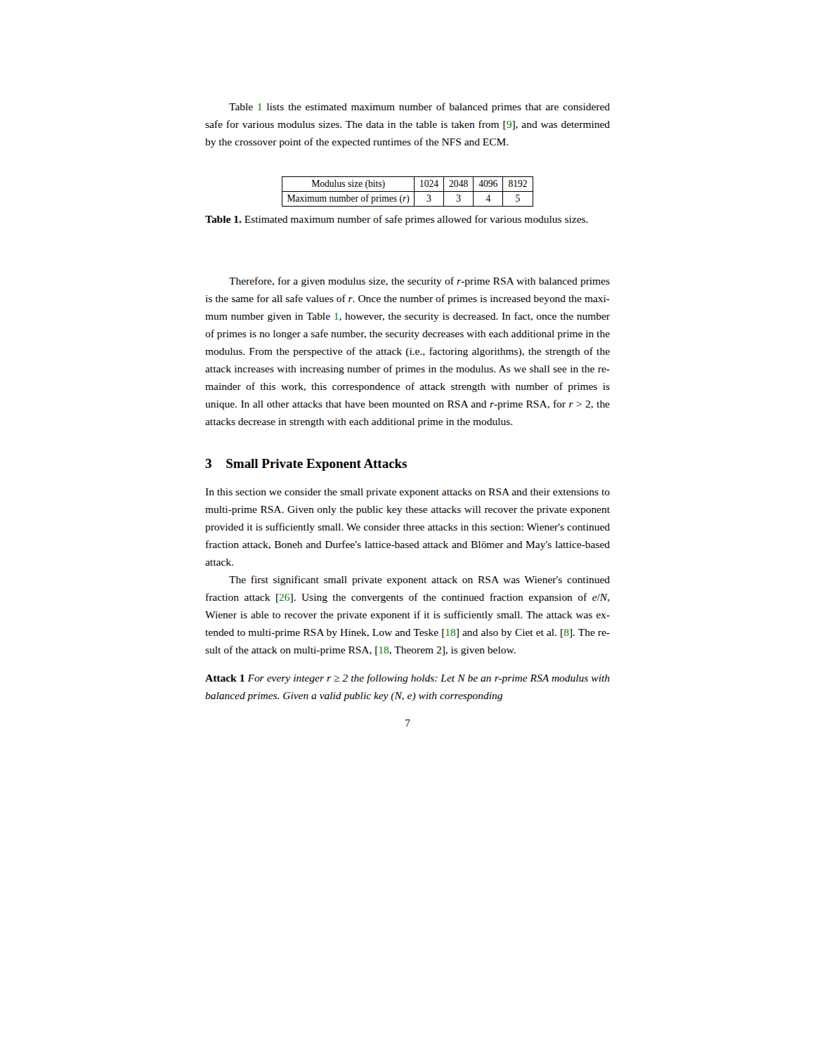Table 1 lists the estimated maximum number of balanced primes that are considered safe for various modulus sizes. The data in the table is taken from [9], and was determined by the crossover point of the expected runtimes of the NFS and ECM.
| Modulus size (bits) | 1024 | 2048 | 4096 | 8192 |
| Maximum number of primes ( r ) | 3 | 3 | 4 | 5 |
Table 1. Estimated maximum number of safe primes allowed for various modulus sizes.
Therefore, for a given modulus size, the security of r-prime RSA with balanced primes is the same for all safe values of r. Once the number of primes is increased beyond the maximum number given in Table 1, however, the security is decreased. In fact, once the number of primes is no longer a safe number, the security decreases with each additional prime in the modulus. From the perspective of the attack (i.e., factoring algorithms), the strength of the attack increases with increasing number of primes in the modulus. As we shall see in the remainder of this work, this correspondence of attack strength with number of primes is unique. In all other attacks that have been mounted on RSA and r-prime RSA, for r > 2, the attacks decrease in strength with each additional prime in the modulus.
3 Small Private Exponent Attacks
In this section we consider the small private exponent attacks on RSA and their extensions to multi-prime RSA. Given only the public key these attacks will recover the private exponent provided it is sufficiently small. We consider three attacks in this section: Wiener's continued fraction attack, Boneh and Durfee's lattice-based attack and Blömer and May's lattice-based attack.
The first significant small private exponent attack on RSA was Wiener's continued fraction attack [26]. Using the convergents of the continued fraction expansion of e/N, Wiener is able to recover the private exponent if it is sufficiently small. The attack was extended to multi-prime RSA by Hinek, Low and Teske [18] and also by Ciet et al. [8]. The result of the attack on multi-prime RSA, [18, Theorem 2], is given below.
Attack 1 For every integer r ≥ 2 the following holds: Let N be an r-prime RSA modulus with balanced primes. Given a valid public key (N, e) with corresponding
7